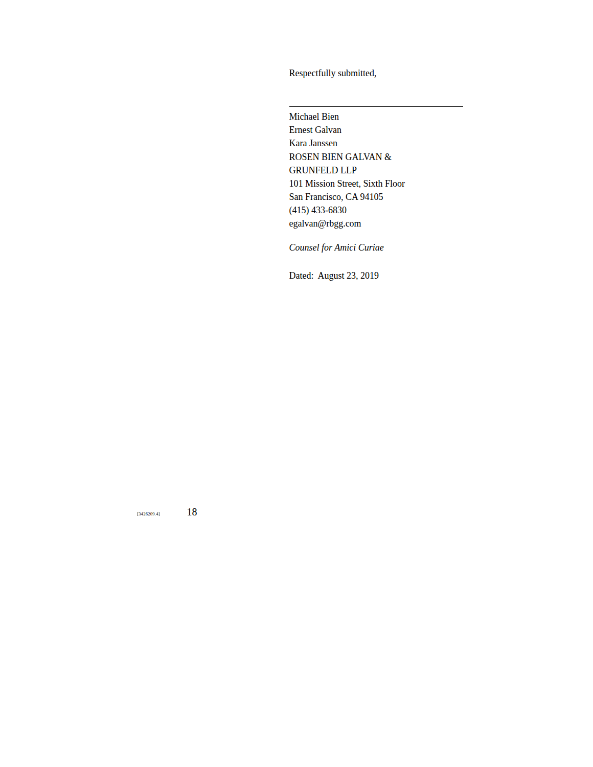Respectfully submitted,
Michael Bien
Ernest Galvan
Kara Janssen
ROSEN BIEN GALVAN &
GRUNFELD LLP
101 Mission Street, Sixth Floor
San Francisco, CA 94105
(415) 433-6830
egalvan@rbgg.com
Counsel for Amici Curiae
Dated: August 23, 2019
[3426209.4] 18